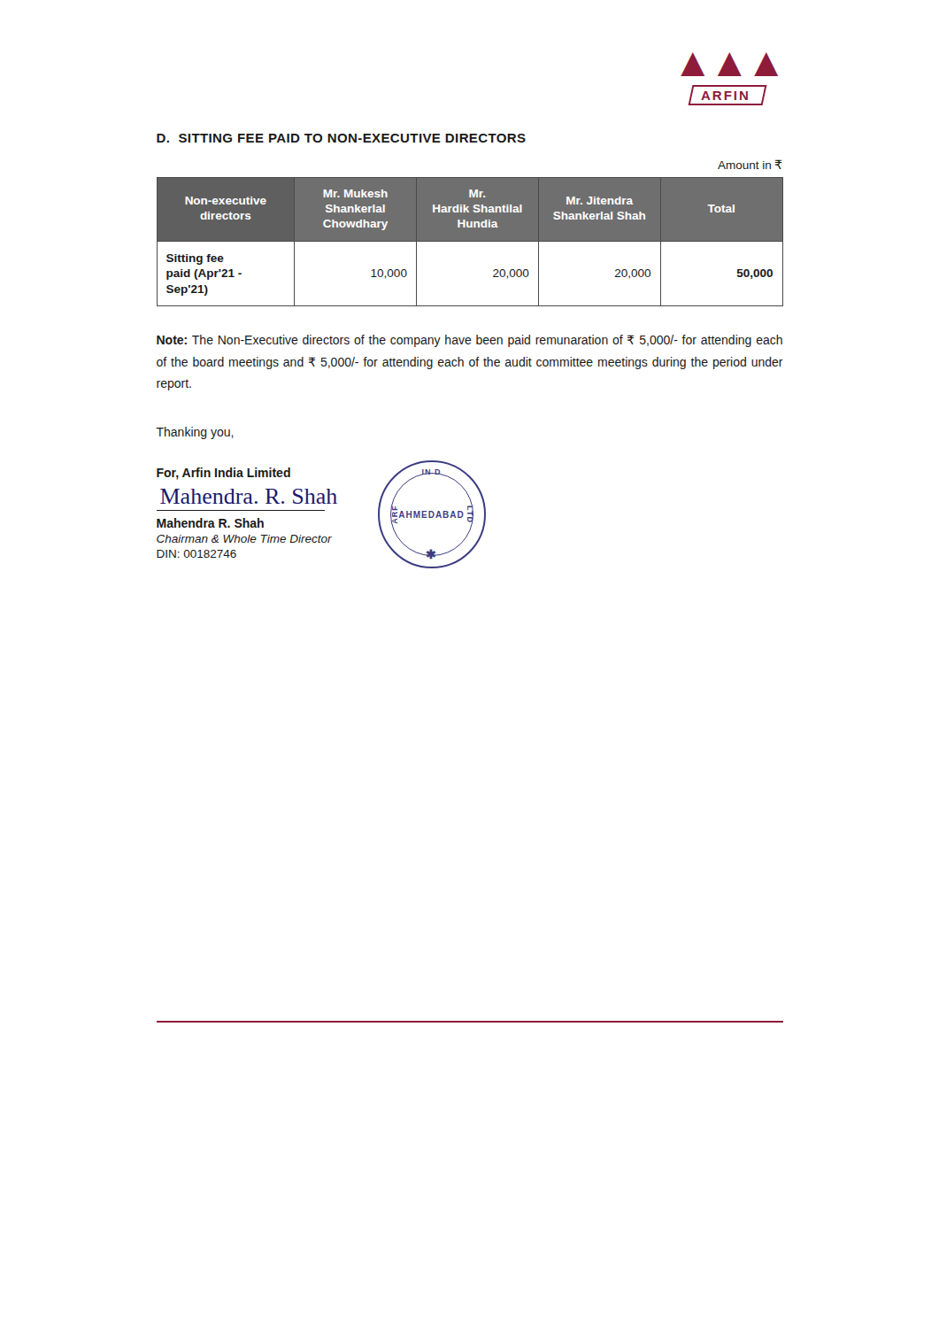▲▲▲
ARFIN
D. Sitting Fee Paid to Non-Executive Directors
Amount in ₹
| Non-executive directors | Mr. Mukesh Shankerlal Chowdhary | Mr. Hardik Shantilal Hundia | Mr. Jitendra Shankerlal Shah | Total |
| --- | --- | --- | --- | --- |
| Sitting fee paid (Apr'21 - Sep'21) | 10,000 | 20,000 | 20,000 | 50,000 |
Note: The Non-Executive directors of the company have been paid remunaration of ₹ 5,000/- for attending each of the board meetings and ₹ 5,000/- for attending each of the audit committee meetings during the period under report.
Thanking you,
For, Arfin India Limited
Mahendra. R. Shah
Mahendra R. Shah
Chairman & Whole Time Director
DIN: 00182746
IN D
ARF
LTD
AHMEDABAD
✱